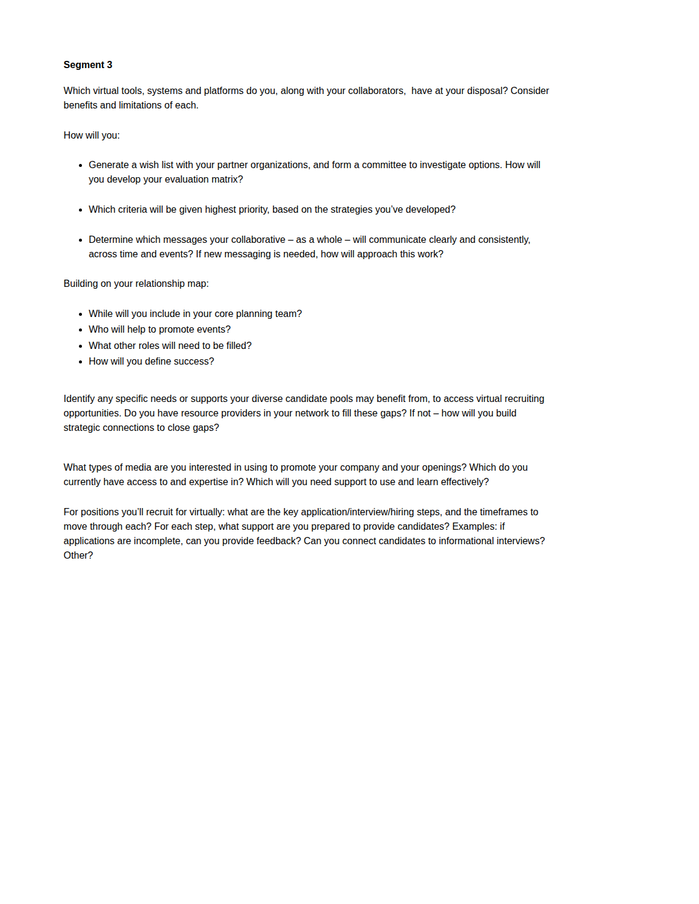Segment 3
Which virtual tools, systems and platforms do you, along with your collaborators, have at your disposal? Consider benefits and limitations of each.
How will you:
Generate a wish list with your partner organizations, and form a committee to investigate options. How will you develop your evaluation matrix?
Which criteria will be given highest priority, based on the strategies you’ve developed?
Determine which messages your collaborative – as a whole – will communicate clearly and consistently, across time and events? If new messaging is needed, how will approach this work?
Building on your relationship map:
While will you include in your core planning team?
Who will help to promote events?
What other roles will need to be filled?
How will you define success?
Identify any specific needs or supports your diverse candidate pools may benefit from, to access virtual recruiting opportunities. Do you have resource providers in your network to fill these gaps? If not – how will you build strategic connections to close gaps?
What types of media are you interested in using to promote your company and your openings? Which do you currently have access to and expertise in? Which will you need support to use and learn effectively?
For positions you’ll recruit for virtually: what are the key application/interview/hiring steps, and the timeframes to move through each? For each step, what support are you prepared to provide candidates? Examples: if applications are incomplete, can you provide feedback? Can you connect candidates to informational interviews? Other?